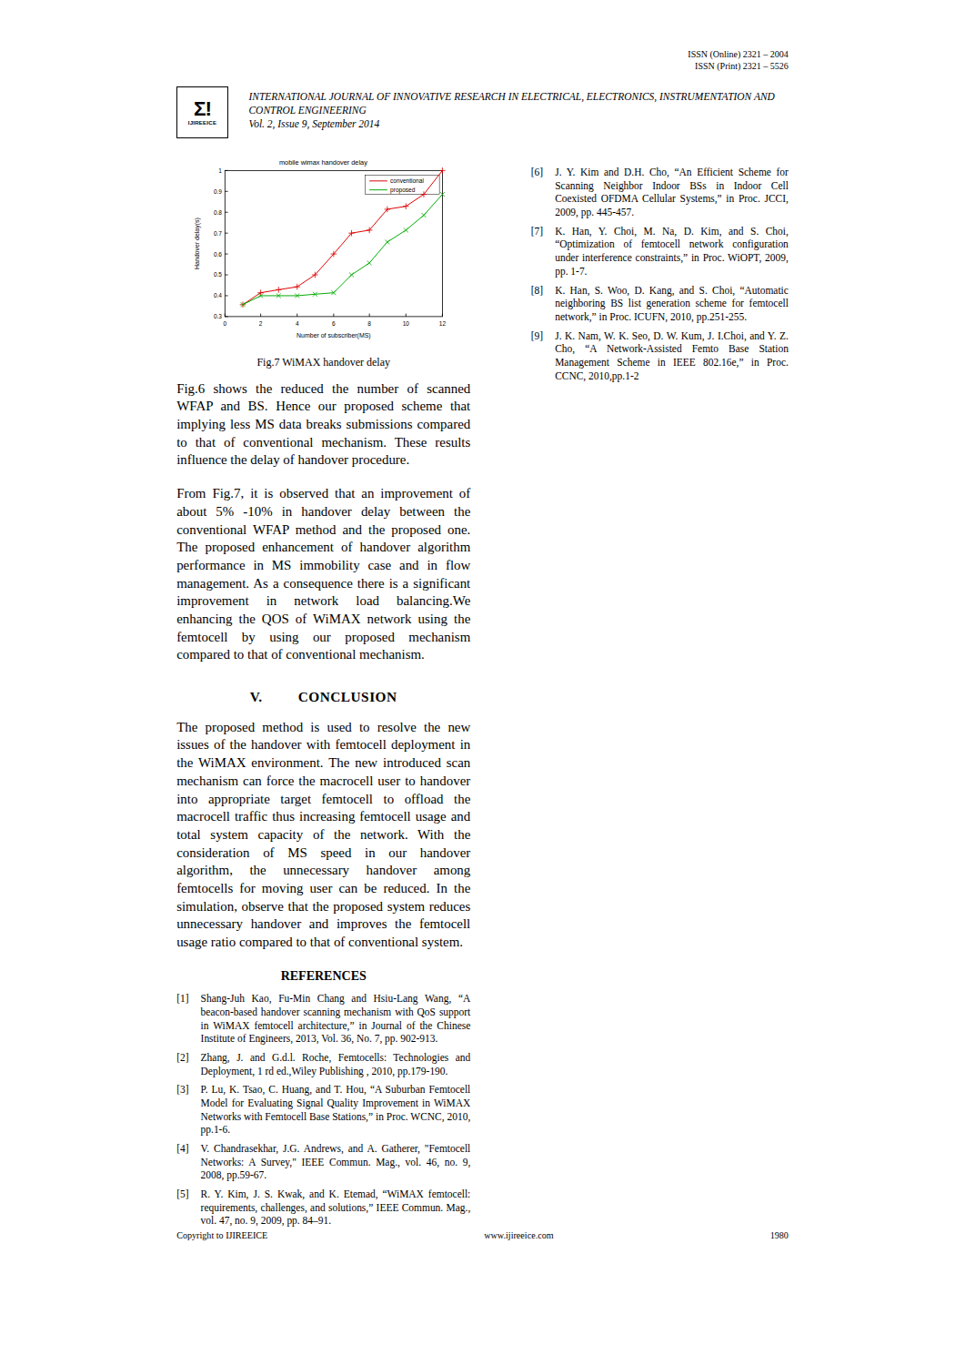ISSN (Online) 2321 – 2004
ISSN (Print) 2321 – 5526
Σ!
IJIREEICE
INTERNATIONAL JOURNAL OF INNOVATIVE RESEARCH IN ELECTRICAL, ELECTRONICS, INSTRUMENTATION AND CONTROL ENGINEERING Vol. 2, Issue 9, September 2014
mobile wimax handover delay mobile wimax handover delay 0.3 0.4 0.5 0.6 0.7 0.8 0.9 1 0 2 4 6 8 10 12 Number of subscriber(MS) Handover delay(s) conventional proposed
Fig.7 WiMAX handover delay
Fig.6 shows the reduced the number of scanned WFAP and BS. Hence our proposed scheme that implying less MS data breaks submissions compared to that of conventional mechanism. These results influence the delay of handover procedure.
From Fig.7, it is observed that an improvement of about 5% -10% in handover delay between the conventional WFAP method and the proposed one. The proposed enhancement of handover algorithm performance in MS immobility case and in flow management. As a consequence there is a significant improvement in network load balancing.We enhancing the QOS of WiMAX network using the femtocell by using our proposed mechanism compared to that of conventional mechanism.
V. CONCLUSION
The proposed method is used to resolve the new issues of the handover with femtocell deployment in the WiMAX environment. The new introduced scan mechanism can force the macrocell user to handover into appropriate target femtocell to offload the macrocell traffic thus increasing femtocell usage and total system capacity of the network. With the consideration of MS speed in our handover algorithm, the unnecessary handover among femtocells for moving user can be reduced. In the simulation, observe that the proposed system reduces unnecessary handover and improves the femtocell usage ratio compared to that of conventional system.
REFERENCES
[1] Shang-Juh Kao, Fu-Min Chang and Hsiu-Lang Wang, “A beacon-based handover scanning mechanism with QoS support in WiMAX femtocell architecture,” in Journal of the Chinese Institute of Engineers, 2013, Vol. 36, No. 7, pp. 902-913.
[2] Zhang, J. and G.d.l. Roche, Femtocells: Technologies and Deployment, 1 rd ed.,Wiley Publishing , 2010, pp.179-190.
[3] P. Lu, K. Tsao, C. Huang, and T. Hou, “A Suburban Femtocell Model for Evaluating Signal Quality Improvement in WiMAX Networks with Femtocell Base Stations,” in Proc. WCNC, 2010, pp.1-6.
[4] V. Chandrasekhar, J.G. Andrews, and A. Gatherer, "Femtocell Networks: A Survey," IEEE Commun. Mag., vol. 46, no. 9, 2008, pp.59-67.
[5] R. Y. Kim, J. S. Kwak, and K. Etemad, “WiMAX femtocell: requirements, challenges, and solutions,” IEEE Commun. Mag., vol. 47, no. 9, 2009, pp. 84–91.
[6] J. Y. Kim and D.H. Cho, “An Efficient Scheme for Scanning Neighbor Indoor BSs in Indoor Cell Coexisted OFDMA Cellular Systems,” in Proc. JCCI, 2009, pp. 445-457.
[7] K. Han, Y. Choi, M. Na, D. Kim, and S. Choi, “Optimization of femtocell network configuration under interference constraints,” in Proc. WiOPT, 2009, pp. 1-7.
[8] K. Han, S. Woo, D. Kang, and S. Choi, “Automatic neighboring BS list generation scheme for femtocell network,” in Proc. ICUFN, 2010, pp.251-255.
[9] J. K. Nam, W. K. Seo, D. W. Kum, J. I.Choi, and Y. Z. Cho, “A Network-Assisted Femto Base Station Management Scheme in IEEE 802.16e,” in Proc. CCNC, 2010,pp.1-2
Copyright to IJIREEICE
www.ijireeice.com
1980